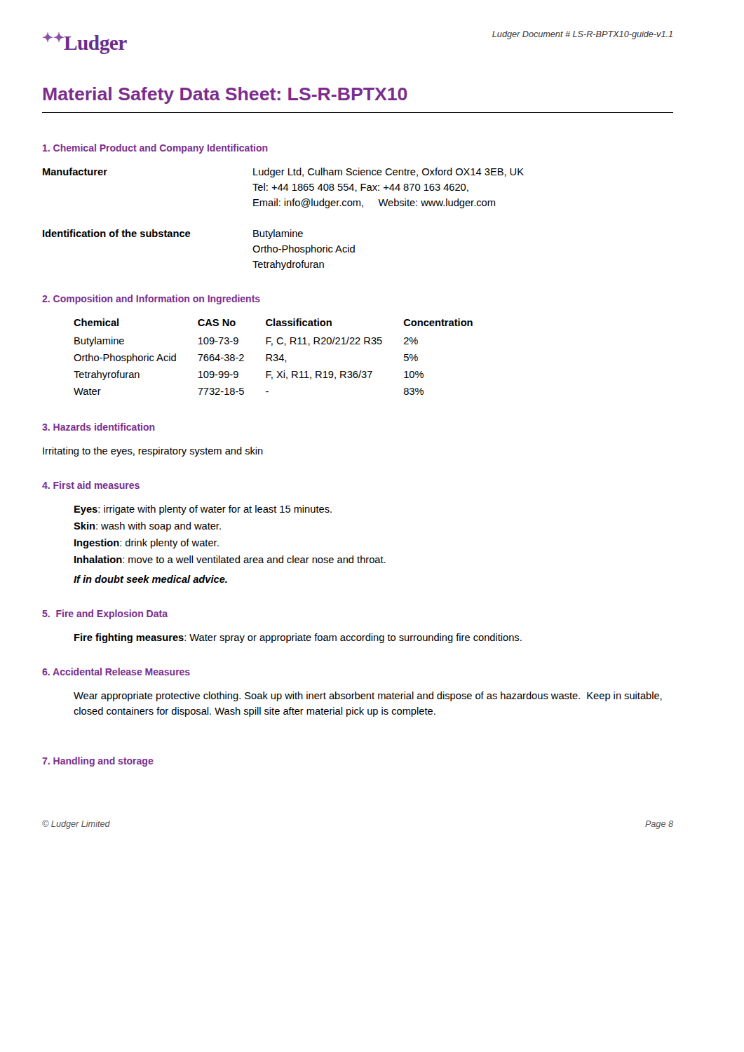✦✦Ludger
Ludger Document # LS-R-BPTX10-guide-v1.1
Material Safety Data Sheet: LS-R-BPTX10
1. Chemical Product and Company Identification
Manufacturer
Ludger Ltd, Culham Science Centre, Oxford OX14 3EB, UK
Tel: +44 1865 408 554, Fax: +44 870 163 4620,
Email: info@ludger.com, Website: www.ludger.com
Identification of the substance
Butylamine
Ortho-Phosphoric Acid
Tetrahydrofuran
2. Composition and Information on Ingredients
| Chemical | CAS No | Classification | Concentration |
| --- | --- | --- | --- |
| Butylamine | 109-73-9 | F, C, R11, R20/21/22 R35 | 2% |
| Ortho-Phosphoric Acid | 7664-38-2 | R34, | 5% |
| Tetrahyrofuran | 109-99-9 | F, Xi, R11, R19, R36/37 | 10% |
| Water | 7732-18-5 | - | 83% |
3. Hazards identification
Irritating to the eyes, respiratory system and skin
4. First aid measures
Eyes: irrigate with plenty of water for at least 15 minutes.
Skin: wash with soap and water.
Ingestion: drink plenty of water.
Inhalation: move to a well ventilated area and clear nose and throat.
If in doubt seek medical advice.
5. Fire and Explosion Data
Fire fighting measures: Water spray or appropriate foam according to surrounding fire conditions.
6. Accidental Release Measures
Wear appropriate protective clothing. Soak up with inert absorbent material and dispose of as hazardous waste. Keep in suitable, closed containers for disposal. Wash spill site after material pick up is complete.
7. Handling and storage
© Ludger Limited
Page 8